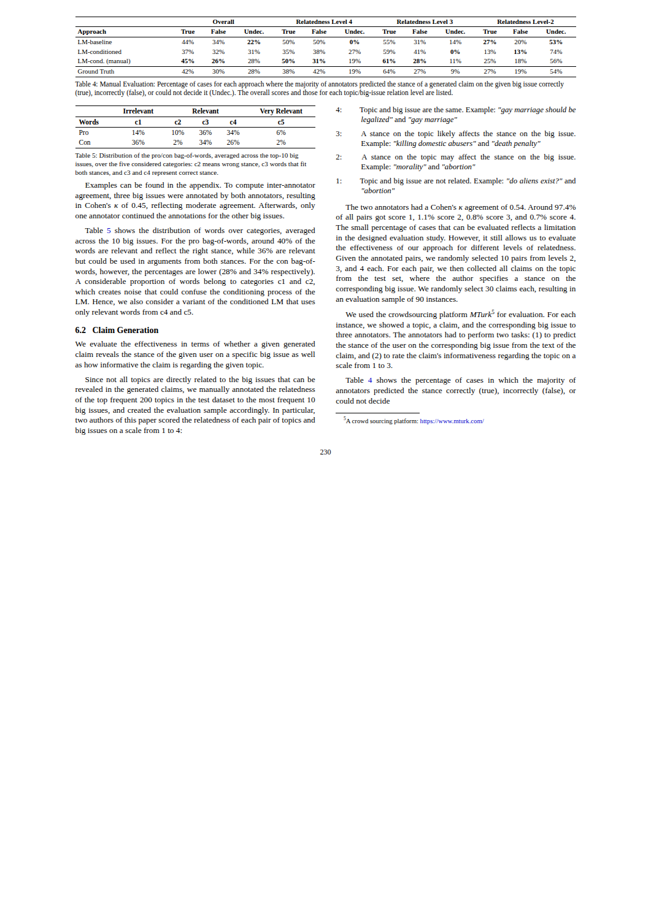| | Overall | Relatedness Level 4 | Relatedness Level 3 | Relatedness Level-2 |
| --- | --- | --- | --- | --- |
| Approach | True | False | Undec. | True | False | Undec. | True | False | Undec. | True | False | Undec. |
| LM-baseline | 44% | 34% | 22% | 50% | 50% | 0% | 55% | 31% | 14% | 27% | 20% | 53% |
| LM-conditioned | 37% | 32% | 31% | 35% | 38% | 27% | 59% | 41% | 0% | 13% | 13% | 74% |
| LM-cond. (manual) | 45% | 26% | 28% | 50% | 31% | 19% | 61% | 28% | 11% | 25% | 18% | 56% |
| Ground Truth | 42% | 30% | 28% | 38% | 42% | 19% | 64% | 27% | 9% | 27% | 19% | 54% |
Table 4: Manual Evaluation: Percentage of cases for each approach where the majority of annotators predicted the stance of a generated claim on the given big issue correctly (true), incorrectly (false), or could not decide it (Undec.). The overall scores and those for each topic/big-issue relation level are listed.
| | Irrelevant | Relevant | Very Relevant |
| --- | --- | --- | --- |
| Words | c1 | c2 | c3 | c4 | c5 |
| Pro | 14% | 10% | 36% | 34% | 6% |
| Con | 36% | 2% | 34% | 26% | 2% |
Table 5: Distribution of the pro/con bag-of-words, averaged across the top-10 big issues, over the five considered categories: c2 means wrong stance, c3 words that fit both stances, and c3 and c4 represent correct stance.
Examples can be found in the appendix. To compute inter-annotator agreement, three big issues were annotated by both annotators, resulting in Cohen's κ of 0.45, reflecting moderate agreement. Afterwards, only one annotator continued the annotations for the other big issues.
Table 5 shows the distribution of words over categories, averaged across the 10 big issues. For the pro bag-of-words, around 40% of the words are relevant and reflect the right stance, while 36% are relevant but could be used in arguments from both stances. For the con bag-of-words, however, the percentages are lower (28% and 34% respectively). A considerable proportion of words belong to categories c1 and c2, which creates noise that could confuse the conditioning process of the LM. Hence, we also consider a variant of the conditioned LM that uses only relevant words from c4 and c5.
6.2 Claim Generation
We evaluate the effectiveness in terms of whether a given generated claim reveals the stance of the given user on a specific big issue as well as how informative the claim is regarding the given topic.
Since not all topics are directly related to the big issues that can be revealed in the generated claims, we manually annotated the relatedness of the top frequent 200 topics in the test dataset to the most frequent 10 big issues, and created the evaluation sample accordingly. In particular, two authors of this paper scored the relatedness of each pair of topics and big issues on a scale from 1 to 4:
4: Topic and big issue are the same. Example: "gay marriage should be legalized" and "gay marriage"
3: A stance on the topic likely affects the stance on the big issue. Example: "killing domestic abusers" and "death penalty"
2: A stance on the topic may affect the stance on the big issue. Example: "morality" and "abortion"
1: Topic and big issue are not related. Example: "do aliens exist?" and "abortion"
The two annotators had a Cohen's κ agreement of 0.54. Around 97.4% of all pairs got score 1, 1.1% score 2, 0.8% score 3, and 0.7% score 4. The small percentage of cases that can be evaluated reflects a limitation in the designed evaluation study. However, it still allows us to evaluate the effectiveness of our approach for different levels of relatedness. Given the annotated pairs, we randomly selected 10 pairs from levels 2, 3, and 4 each. For each pair, we then collected all claims on the topic from the test set, where the author specifies a stance on the corresponding big issue. We randomly select 30 claims each, resulting in an evaluation sample of 90 instances.
We used the crowdsourcing platform MTurk5 for evaluation. For each instance, we showed a topic, a claim, and the corresponding big issue to three annotators. The annotators had to perform two tasks: (1) to predict the stance of the user on the corresponding big issue from the text of the claim, and (2) to rate the claim's informativeness regarding the topic on a scale from 1 to 3.
Table 4 shows the percentage of cases in which the majority of annotators predicted the stance correctly (true), incorrectly (false), or could not decide
5A crowd sourcing platform: https://www.mturk.com/
230